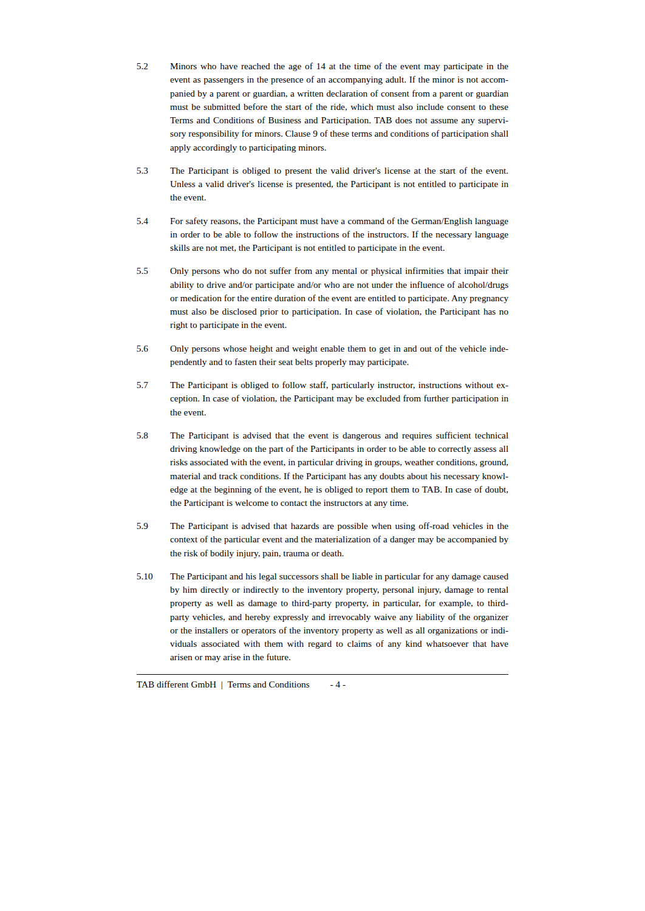5.2
Minors who have reached the age of 14 at the time of the event may participate in the event as passengers in the presence of an accompanying adult. If the minor is not accompanied by a parent or guardian, a written declaration of consent from a parent or guardian must be submitted before the start of the ride, which must also include consent to these Terms and Conditions of Business and Participation. TAB does not assume any supervisory responsibility for minors. Clause 9 of these terms and conditions of participation shall apply accordingly to participating minors.
5.3
The Participant is obliged to present the valid driver's license at the start of the event. Unless a valid driver's license is presented, the Participant is not entitled to participate in the event.
5.4
For safety reasons, the Participant must have a command of the German/English language in order to be able to follow the instructions of the instructors. If the necessary language skills are not met, the Participant is not entitled to participate in the event.
5.5
Only persons who do not suffer from any mental or physical infirmities that impair their ability to drive and/or participate and/or who are not under the influence of alcohol/drugs or medication for the entire duration of the event are entitled to participate. Any pregnancy must also be disclosed prior to participation. In case of violation, the Participant has no right to participate in the event.
5.6
Only persons whose height and weight enable them to get in and out of the vehicle independently and to fasten their seat belts properly may participate.
5.7
The Participant is obliged to follow staff, particularly instructor, instructions without exception. In case of violation, the Participant may be excluded from further participation in the event.
5.8
The Participant is advised that the event is dangerous and requires sufficient technical driving knowledge on the part of the Participants in order to be able to correctly assess all risks associated with the event, in particular driving in groups, weather conditions, ground, material and track conditions. If the Participant has any doubts about his necessary knowledge at the beginning of the event, he is obliged to report them to TAB. In case of doubt, the Participant is welcome to contact the instructors at any time.
5.9
The Participant is advised that hazards are possible when using off-road vehicles in the context of the particular event and the materialization of a danger may be accompanied by the risk of bodily injury, pain, trauma or death.
5.10
The Participant and his legal successors shall be liable in particular for any damage caused by him directly or indirectly to the inventory property, personal injury, damage to rental property as well as damage to third-party property, in particular, for example, to third-party vehicles, and hereby expressly and irrevocably waive any liability of the organizer or the installers or operators of the inventory property as well as all organizations or individuals associated with them with regard to claims of any kind whatsoever that have arisen or may arise in the future.
TAB different GmbH | Terms and Conditions - 4 -